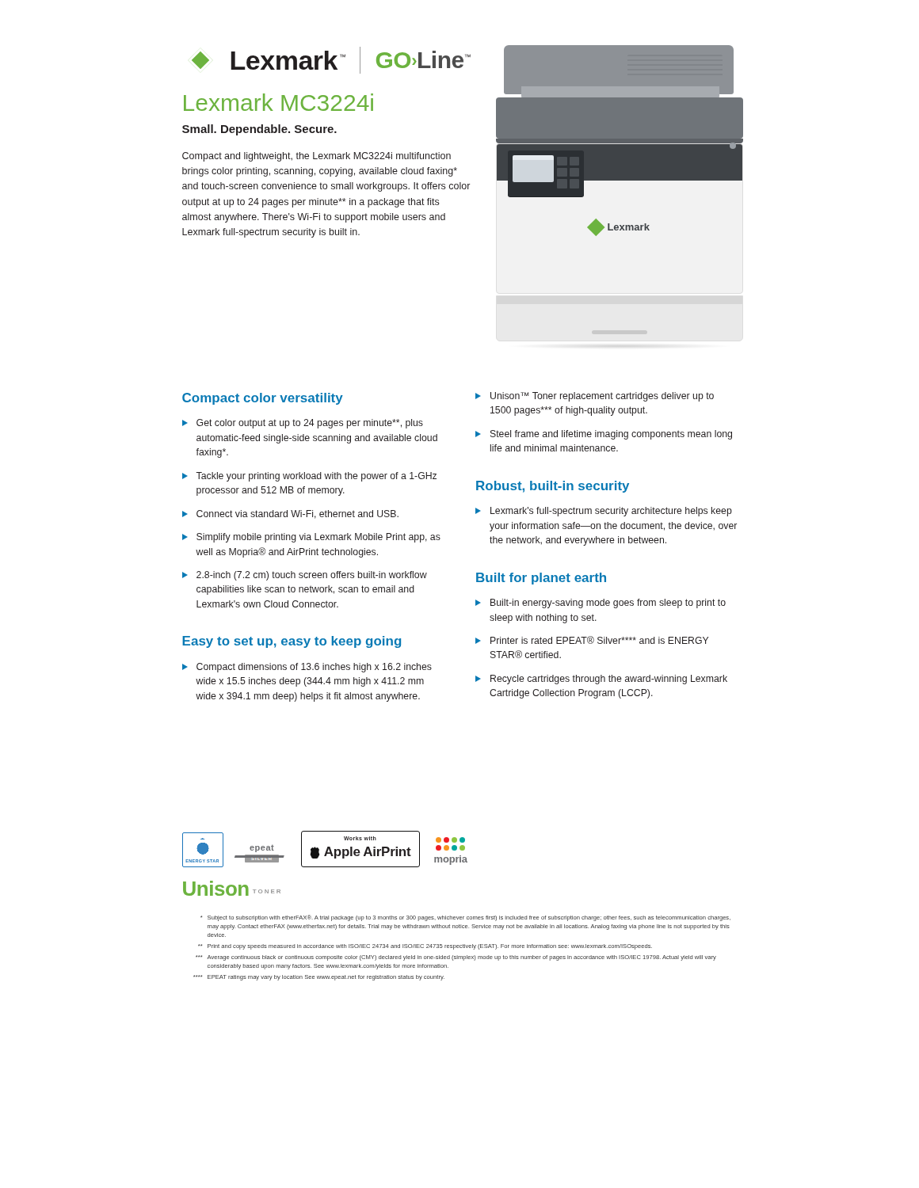Lexmark™
GO›Line™
Lexmark MC3224i
Small. Dependable. Secure.
Compact and lightweight, the Lexmark MC3224i multifunction brings color printing, scanning, copying, available cloud faxing* and touch-screen convenience to small workgroups. It offers color output at up to 24 pages per minute** in a package that fits almost anywhere. There's Wi-Fi to support mobile users and Lexmark full-spectrum security is built in.
Lexmark
Compact color versatility
Get color output at up to 24 pages per minute**, plus automatic-feed single-side scanning and available cloud faxing*.
Tackle your printing workload with the power of a 1-GHz processor and 512 MB of memory.
Connect via standard Wi-Fi, ethernet and USB.
Simplify mobile printing via Lexmark Mobile Print app, as well as Mopria® and AirPrint technologies.
2.8-inch (7.2 cm) touch screen offers built-in workflow capabilities like scan to network, scan to email and Lexmark's own Cloud Connector.
Easy to set up, easy to keep going
Compact dimensions of 13.6 inches high x 16.2 inches wide x 15.5 inches deep (344.4 mm high x 411.2 mm wide x 394.1 mm deep) helps it fit almost anywhere.
Unison™ Toner replacement cartridges deliver up to 1500 pages*** of high-quality output.
Steel frame and lifetime imaging components mean long life and minimal maintenance.
Robust, built-in security
Lexmark's full-spectrum security architecture helps keep your information safe—on the document, the device, over the network, and everywhere in between.
Built for planet earth
Built-in energy-saving mode goes from sleep to print to sleep with nothing to set.
Printer is rated EPEAT® Silver**** and is ENERGY STAR® certified.
Recycle cartridges through the award-winning Lexmark Cartridge Collection Program (LCCP).
ENERGY STAR
epeat SILVER
Works with Apple AirPrint
mopria
Unison TONER
*
Subject to subscription with etherFAX®. A trial package (up to 3 months or 300 pages, whichever comes first) is included free of subscription charge; other fees, such as telecommunication charges, may apply. Contact etherFAX (www.etherfax.net) for details. Trial may be withdrawn without notice. Service may not be available in all locations. Analog faxing via phone line is not supported by this device.
**
Print and copy speeds measured in accordance with ISO/IEC 24734 and ISO/IEC 24735 respectively (ESAT). For more information see: www.lexmark.com/ISOspeeds.
***
Average continuous black or continuous composite color (CMY) declared yield in one-sided (simplex) mode up to this number of pages in accordance with ISO/IEC 19798. Actual yield will vary considerably based upon many factors. See www.lexmark.com/yields for more information.
****
EPEAT ratings may vary by location See www.epeat.net for registration status by country.